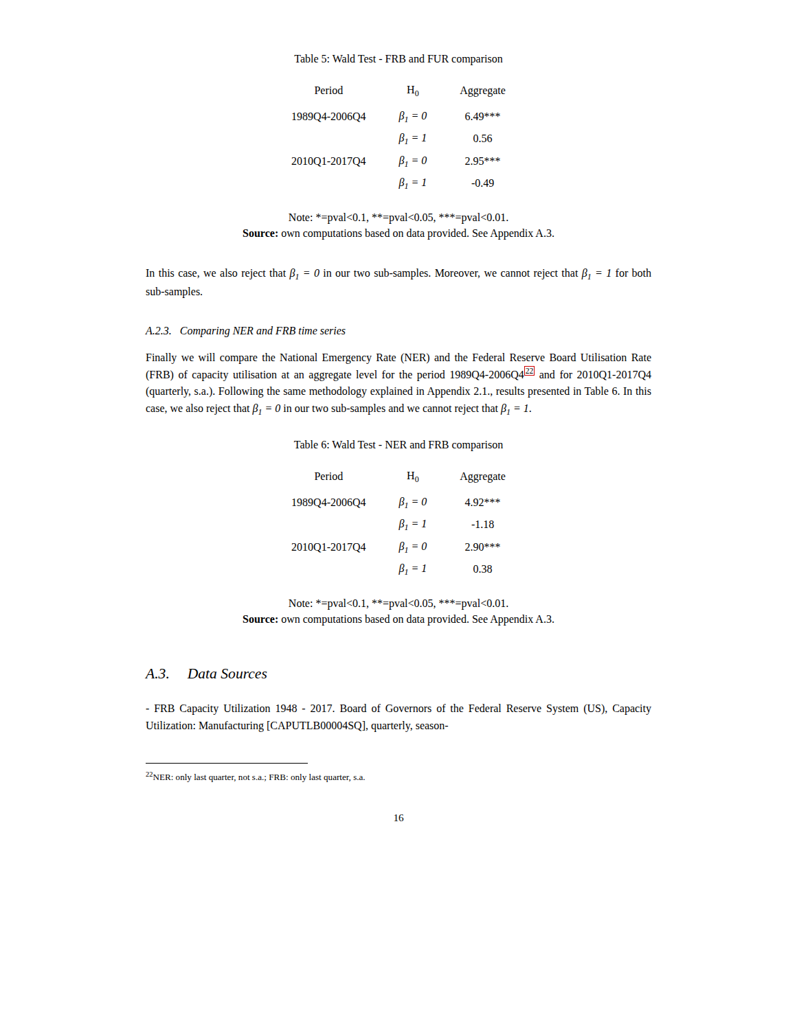Table 5: Wald Test - FRB and FUR comparison
| Period | H 0 | Aggregate |
| --- | --- | --- |
| 1989Q4-2006Q4 | β 1 = 0 | 6.49*** |
| | β 1 = 1 | 0.56 |
| 2010Q1-2017Q4 | β 1 = 0 | 2.95*** |
| | β 1 = 1 | -0.49 |
Note: *=pval<0.1, **=pval<0.05, ***=pval<0.01.
Source: own computations based on data provided. See Appendix A.3.
In this case, we also reject that β1 = 0 in our two sub-samples. Moreover, we cannot reject that β1 = 1 for both sub-samples.
A.2.3. Comparing NER and FRB time series
Finally we will compare the National Emergency Rate (NER) and the Federal Reserve Board Utilisation Rate (FRB) of capacity utilisation at an aggregate level for the period 1989Q4-2006Q422 and for 2010Q1-2017Q4 (quarterly, s.a.). Following the same methodology explained in Appendix 2.1., results presented in Table 6. In this case, we also reject that β1 = 0 in our two sub-samples and we cannot reject that β1 = 1.
Table 6: Wald Test - NER and FRB comparison
| Period | H 0 | Aggregate |
| --- | --- | --- |
| 1989Q4-2006Q4 | β 1 = 0 | 4.92*** |
| | β 1 = 1 | -1.18 |
| 2010Q1-2017Q4 | β 1 = 0 | 2.90*** |
| | β 1 = 1 | 0.38 |
Note: *=pval<0.1, **=pval<0.05, ***=pval<0.01.
Source: own computations based on data provided. See Appendix A.3.
A.3. Data Sources
- FRB Capacity Utilization 1948 - 2017. Board of Governors of the Federal Reserve System (US), Capacity Utilization: Manufacturing [CAPUTLB00004SQ], quarterly, season-
22NER: only last quarter, not s.a.; FRB: only last quarter, s.a.
16